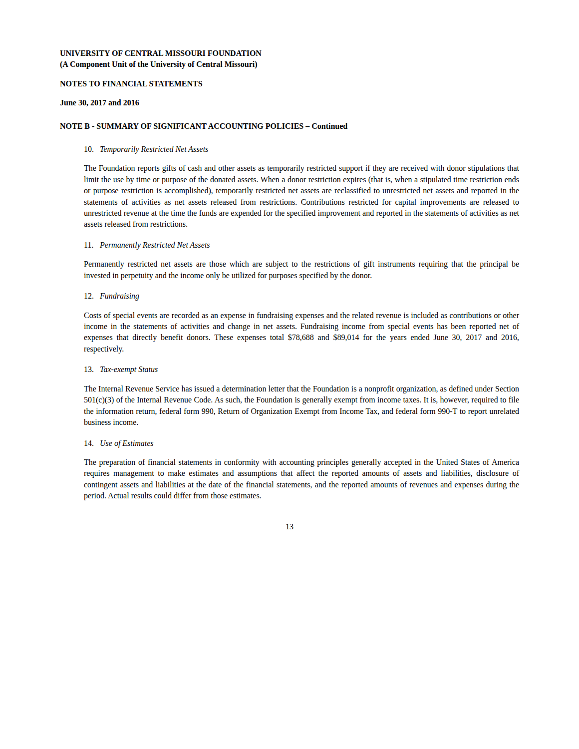UNIVERSITY OF CENTRAL MISSOURI FOUNDATION
(A Component Unit of the University of Central Missouri)
NOTES TO FINANCIAL STATEMENTS
June 30, 2017 and 2016
NOTE B - SUMMARY OF SIGNIFICANT ACCOUNTING POLICIES – Continued
10. Temporarily Restricted Net Assets
The Foundation reports gifts of cash and other assets as temporarily restricted support if they are received with donor stipulations that limit the use by time or purpose of the donated assets. When a donor restriction expires (that is, when a stipulated time restriction ends or purpose restriction is accomplished), temporarily restricted net assets are reclassified to unrestricted net assets and reported in the statements of activities as net assets released from restrictions. Contributions restricted for capital improvements are released to unrestricted revenue at the time the funds are expended for the specified improvement and reported in the statements of activities as net assets released from restrictions.
11. Permanently Restricted Net Assets
Permanently restricted net assets are those which are subject to the restrictions of gift instruments requiring that the principal be invested in perpetuity and the income only be utilized for purposes specified by the donor.
12. Fundraising
Costs of special events are recorded as an expense in fundraising expenses and the related revenue is included as contributions or other income in the statements of activities and change in net assets. Fundraising income from special events has been reported net of expenses that directly benefit donors. These expenses total $78,688 and $89,014 for the years ended June 30, 2017 and 2016, respectively.
13. Tax-exempt Status
The Internal Revenue Service has issued a determination letter that the Foundation is a nonprofit organization, as defined under Section 501(c)(3) of the Internal Revenue Code. As such, the Foundation is generally exempt from income taxes. It is, however, required to file the information return, federal form 990, Return of Organization Exempt from Income Tax, and federal form 990-T to report unrelated business income.
14. Use of Estimates
The preparation of financial statements in conformity with accounting principles generally accepted in the United States of America requires management to make estimates and assumptions that affect the reported amounts of assets and liabilities, disclosure of contingent assets and liabilities at the date of the financial statements, and the reported amounts of revenues and expenses during the period. Actual results could differ from those estimates.
13